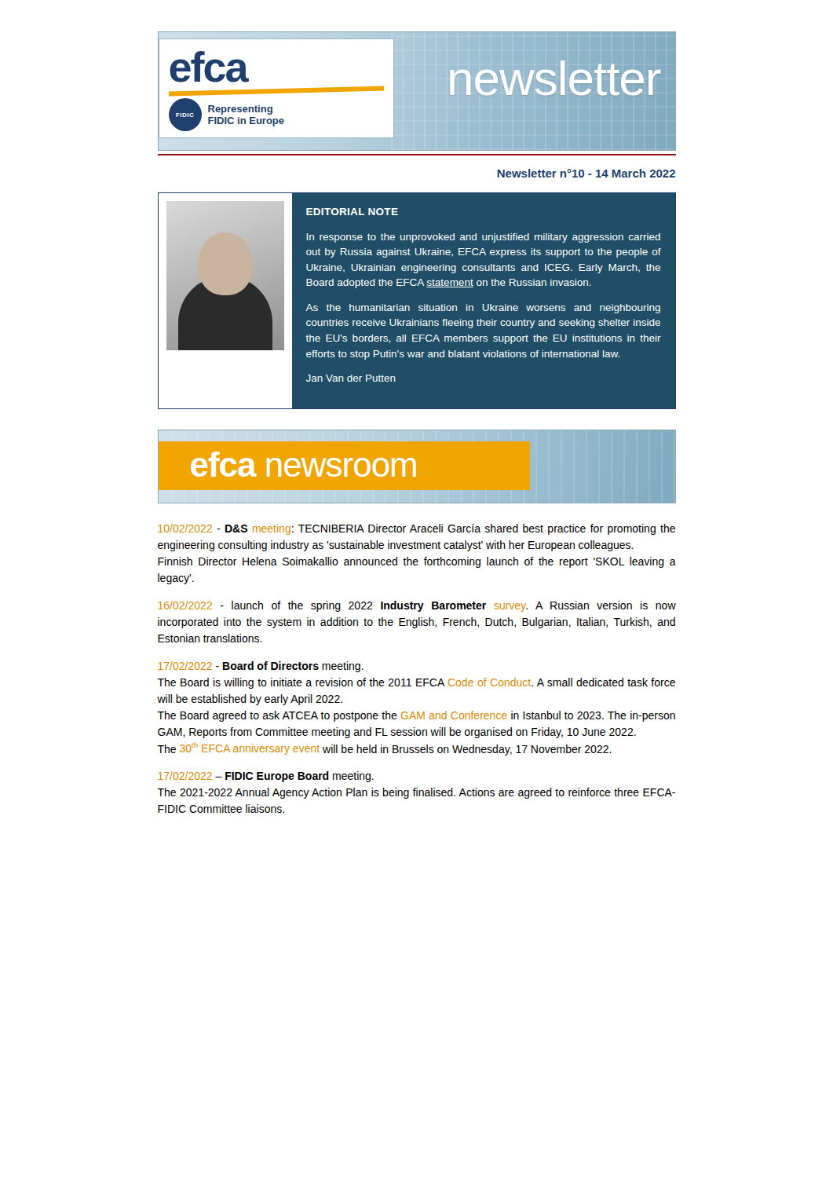newsletter
efca
FIDIC
Representing
FIDIC in Europe
Newsletter n°10 - 14 March 2022
EDITORIAL NOTE
In response to the unprovoked and unjustified military aggression carried out by Russia against Ukraine, EFCA express its support to the people of Ukraine, Ukrainian engineering consultants and ICEG. Early March, the Board adopted the EFCA statement on the Russian invasion.
As the humanitarian situation in Ukraine worsens and neighbouring countries receive Ukrainians fleeing their country and seeking shelter inside the EU's borders, all EFCA members support the EU institutions in their efforts to stop Putin's war and blatant violations of international law.
Jan Van der Putten
efca newsroom
10/02/2022 - D&S meeting: TECNIBERIA Director Araceli García shared best practice for promoting the engineering consulting industry as 'sustainable investment catalyst' with her European colleagues.
Finnish Director Helena Soimakallio announced the forthcoming launch of the report 'SKOL leaving a legacy'.
16/02/2022 - launch of the spring 2022 Industry Barometer survey. A Russian version is now incorporated into the system in addition to the English, French, Dutch, Bulgarian, Italian, Turkish, and Estonian translations.
17/02/2022 - Board of Directors meeting.
The Board is willing to initiate a revision of the 2011 EFCA Code of Conduct. A small dedicated task force will be established by early April 2022.
The Board agreed to ask ATCEA to postpone the GAM and Conference in Istanbul to 2023. The in-person GAM, Reports from Committee meeting and FL session will be organised on Friday, 10 June 2022.
The 30th EFCA anniversary event will be held in Brussels on Wednesday, 17 November 2022.
17/02/2022 – FIDIC Europe Board meeting.
The 2021-2022 Annual Agency Action Plan is being finalised. Actions are agreed to reinforce three EFCA-FIDIC Committee liaisons.